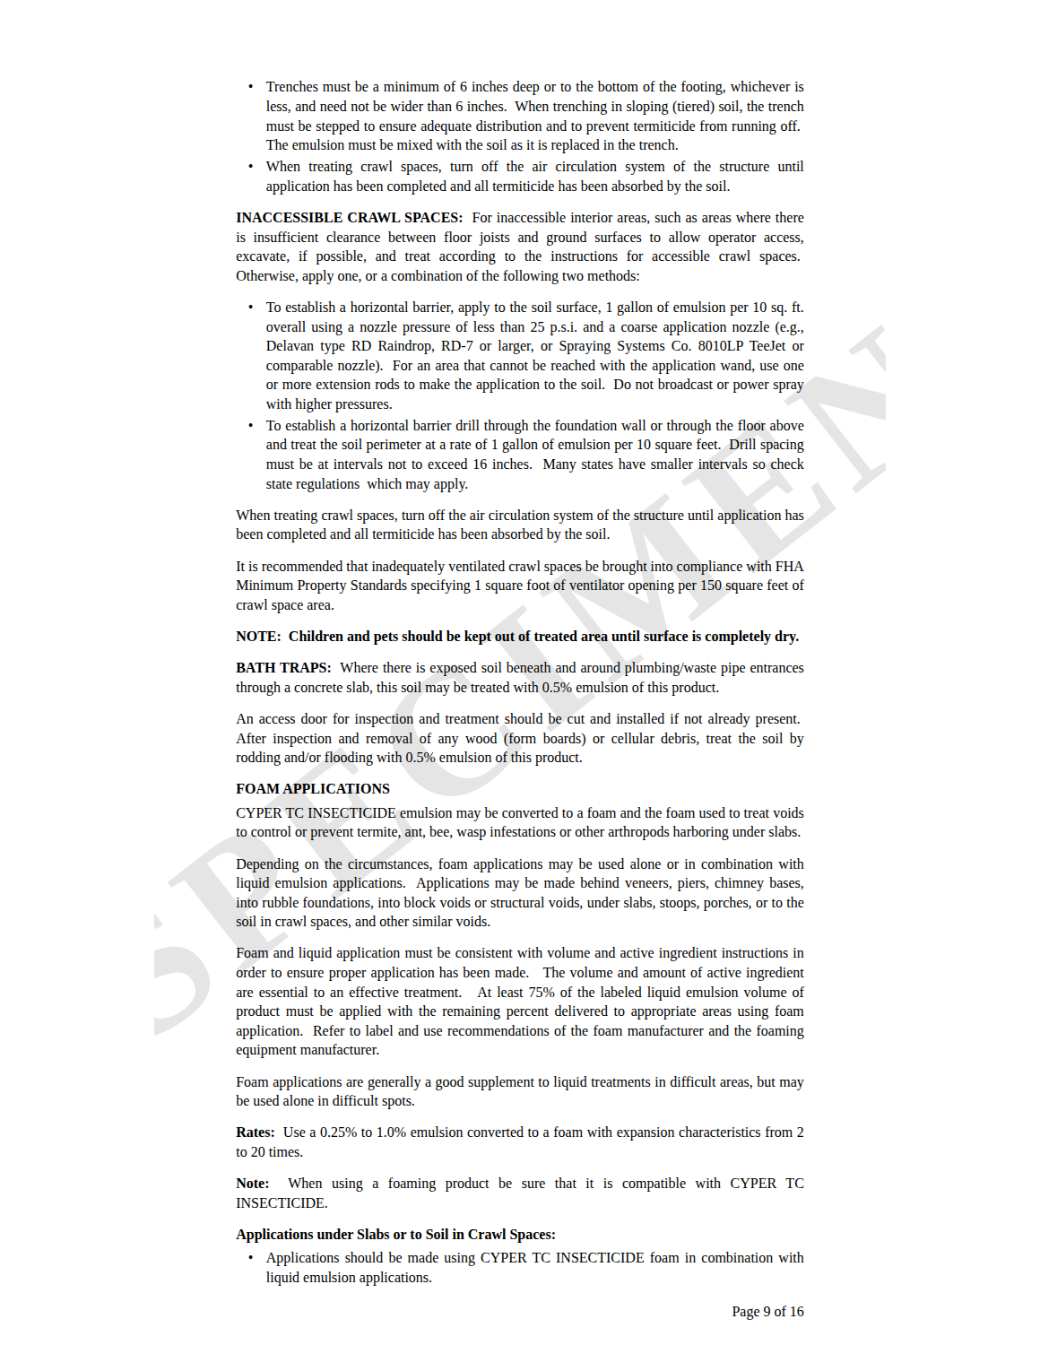SPECIMEN
Trenches must be a minimum of 6 inches deep or to the bottom of the footing, whichever is less, and need not be wider than 6 inches. When trenching in sloping (tiered) soil, the trench must be stepped to ensure adequate distribution and to prevent termiticide from running off. The emulsion must be mixed with the soil as it is replaced in the trench.
When treating crawl spaces, turn off the air circulation system of the structure until application has been completed and all termiticide has been absorbed by the soil.
INACCESSIBLE CRAWL SPACES: For inaccessible interior areas, such as areas where there is insufficient clearance between floor joists and ground surfaces to allow operator access, excavate, if possible, and treat according to the instructions for accessible crawl spaces. Otherwise, apply one, or a combination of the following two methods:
To establish a horizontal barrier, apply to the soil surface, 1 gallon of emulsion per 10 sq. ft. overall using a nozzle pressure of less than 25 p.s.i. and a coarse application nozzle (e.g., Delavan type RD Raindrop, RD-7 or larger, or Spraying Systems Co. 8010LP TeeJet or comparable nozzle). For an area that cannot be reached with the application wand, use one or more extension rods to make the application to the soil. Do not broadcast or power spray with higher pressures.
To establish a horizontal barrier drill through the foundation wall or through the floor above and treat the soil perimeter at a rate of 1 gallon of emulsion per 10 square feet. Drill spacing must be at intervals not to exceed 16 inches. Many states have smaller intervals so check state regulations which may apply.
When treating crawl spaces, turn off the air circulation system of the structure until application has been completed and all termiticide has been absorbed by the soil.
It is recommended that inadequately ventilated crawl spaces be brought into compliance with FHA Minimum Property Standards specifying 1 square foot of ventilator opening per 150 square feet of crawl space area.
NOTE: Children and pets should be kept out of treated area until surface is completely dry.
BATH TRAPS: Where there is exposed soil beneath and around plumbing/waste pipe entrances through a concrete slab, this soil may be treated with 0.5% emulsion of this product.
An access door for inspection and treatment should be cut and installed if not already present. After inspection and removal of any wood (form boards) or cellular debris, treat the soil by rodding and/or flooding with 0.5% emulsion of this product.
FOAM APPLICATIONS
CYPER TC INSECTICIDE emulsion may be converted to a foam and the foam used to treat voids to control or prevent termite, ant, bee, wasp infestations or other arthropods harboring under slabs.
Depending on the circumstances, foam applications may be used alone or in combination with liquid emulsion applications. Applications may be made behind veneers, piers, chimney bases, into rubble foundations, into block voids or structural voids, under slabs, stoops, porches, or to the soil in crawl spaces, and other similar voids.
Foam and liquid application must be consistent with volume and active ingredient instructions in order to ensure proper application has been made. The volume and amount of active ingredient are essential to an effective treatment. At least 75% of the labeled liquid emulsion volume of product must be applied with the remaining percent delivered to appropriate areas using foam application. Refer to label and use recommendations of the foam manufacturer and the foaming equipment manufacturer.
Foam applications are generally a good supplement to liquid treatments in difficult areas, but may be used alone in difficult spots.
Rates: Use a 0.25% to 1.0% emulsion converted to a foam with expansion characteristics from 2 to 20 times.
Note: When using a foaming product be sure that it is compatible with CYPER TC INSECTICIDE.
Applications under Slabs or to Soil in Crawl Spaces:
Applications should be made using CYPER TC INSECTICIDE foam in combination with liquid emulsion applications.
Page 9 of 16